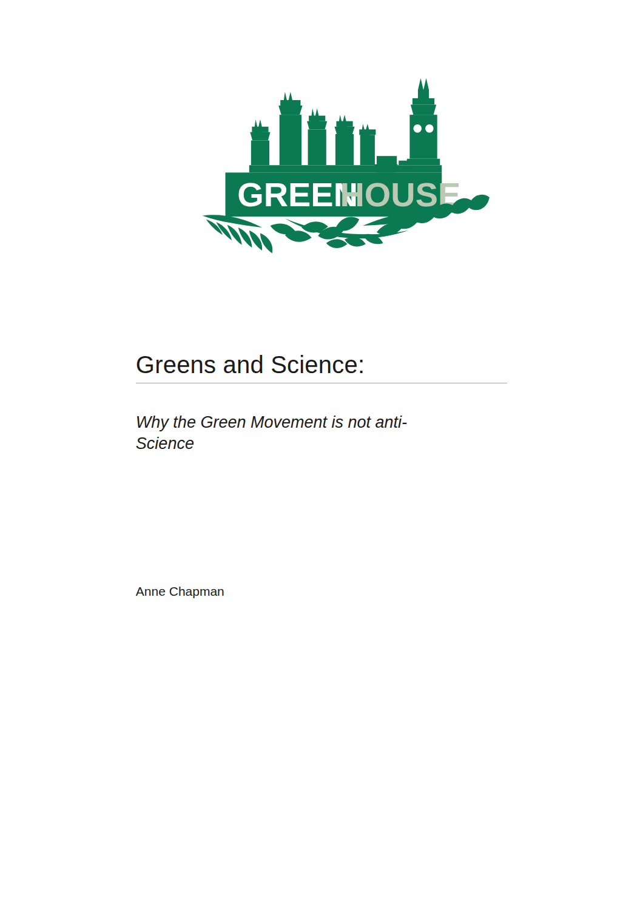GREEN HOUSE
Greens and Science:
Why the Green Movement is not anti-Science
Anne Chapman